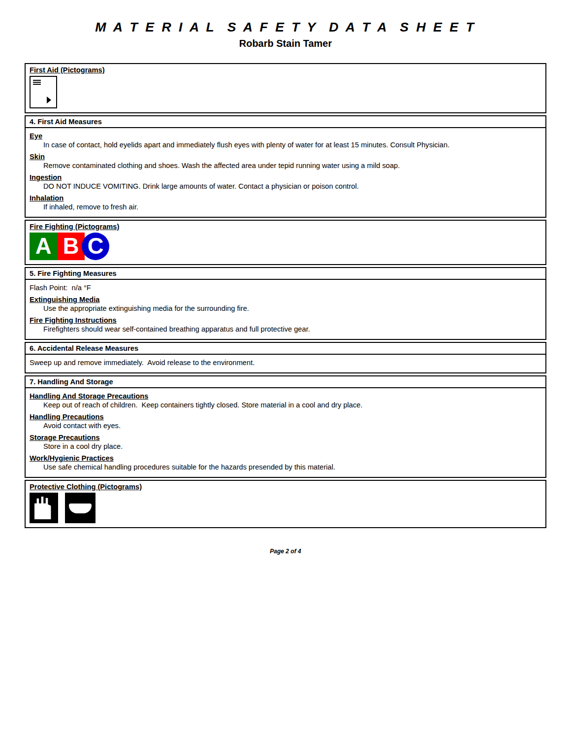M A T E R I A L S A F E T Y D A T A S H E E T
Robarb Stain Tamer
First Aid (Pictograms)
4. First Aid Measures
Eye
In case of contact, hold eyelids apart and immediately flush eyes with plenty of water for at least 15 minutes. Consult Physician.
Skin
Remove contaminated clothing and shoes. Wash the affected area under tepid running water using a mild soap.
Ingestion
DO NOT INDUCE VOMITING. Drink large amounts of water. Contact a physician or poison control.
Inhalation
If inhaled, remove to fresh air.
Fire Fighting (Pictograms)
A
B
C
5. Fire Fighting Measures
Flash Point: n/a °F
Extinguishing Media
Use the appropriate extinguishing media for the surrounding fire.
Fire Fighting Instructions
Firefighters should wear self-contained breathing apparatus and full protective gear.
6. Accidental Release Measures
Sweep up and remove immediately. Avoid release to the environment.
7. Handling And Storage
Handling And Storage Precautions
Keep out of reach of children. Keep containers tightly closed. Store material in a cool and dry place.
Handling Precautions
Avoid contact with eyes.
Storage Precautions
Store in a cool dry place.
Work/Hygienic Practices
Use safe chemical handling procedures suitable for the hazards presended by this material.
Protective Clothing (Pictograms)
Page 2 of 4